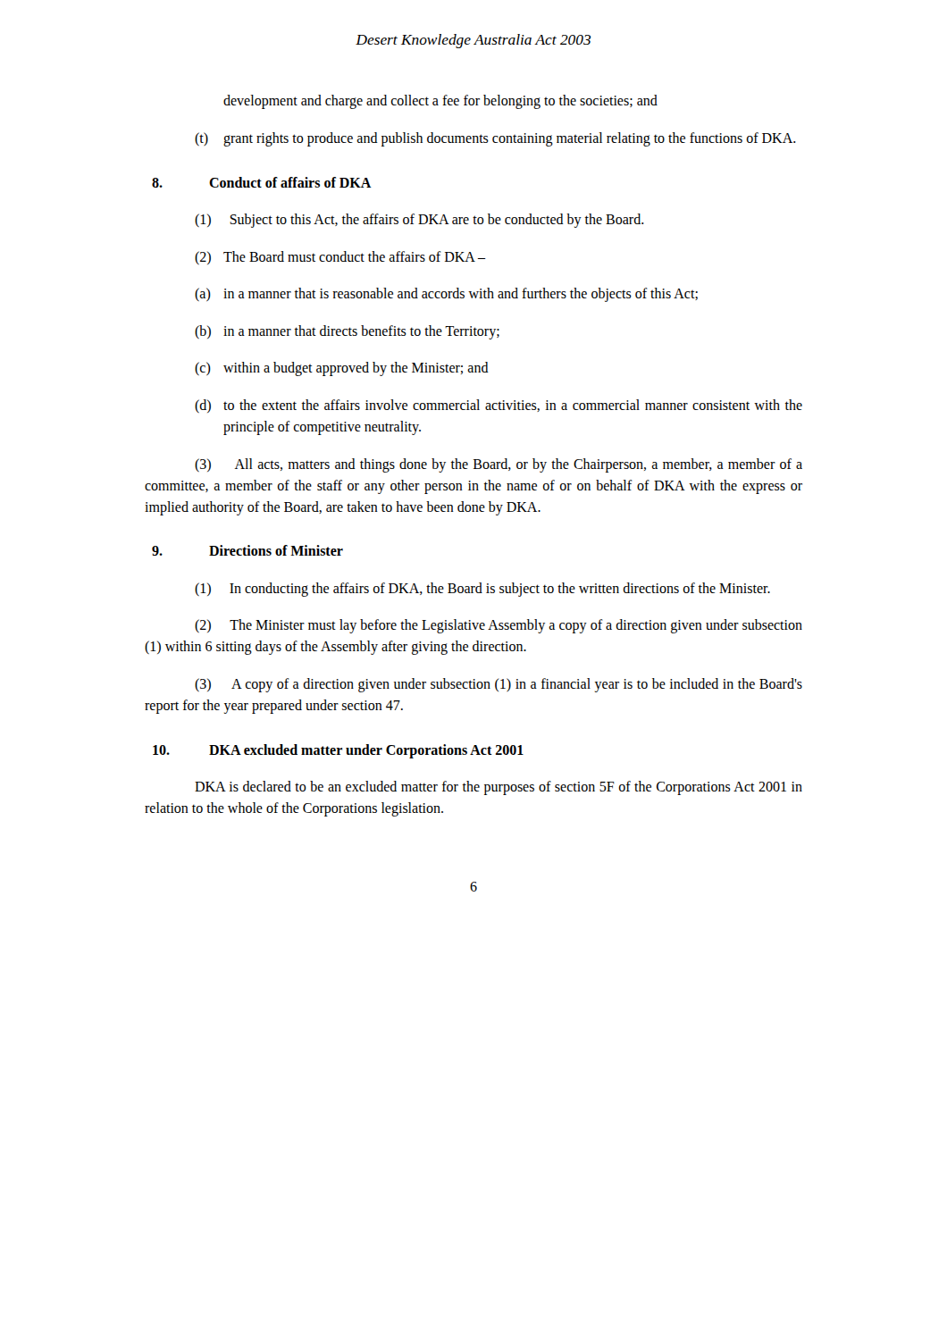Desert Knowledge Australia Act 2003
development and charge and collect a fee for belonging to the societies; and
(t)
grant rights to produce and publish documents containing material relating to the functions of DKA.
8.
Conduct of affairs of DKA
(1) Subject to this Act, the affairs of DKA are to be conducted by the Board.
(2)
The Board must conduct the affairs of DKA –
(a)
in a manner that is reasonable and accords with and furthers the objects of this Act;
(b)
in a manner that directs benefits to the Territory;
(c)
within a budget approved by the Minister; and
(d)
to the extent the affairs involve commercial activities, in a commercial manner consistent with the principle of competitive neutrality.
(3) All acts, matters and things done by the Board, or by the Chairperson, a member, a member of a committee, a member of the staff or any other person in the name of or on behalf of DKA with the express or implied authority of the Board, are taken to have been done by DKA.
9.
Directions of Minister
(1) In conducting the affairs of DKA, the Board is subject to the written directions of the Minister.
(2) The Minister must lay before the Legislative Assembly a copy of a direction given under subsection (1) within 6 sitting days of the Assembly after giving the direction.
(3) A copy of a direction given under subsection (1) in a financial year is to be included in the Board's report for the year prepared under section 47.
10.
DKA excluded matter under Corporations Act 2001
DKA is declared to be an excluded matter for the purposes of section 5F of the Corporations Act 2001 in relation to the whole of the Corporations legislation.
6